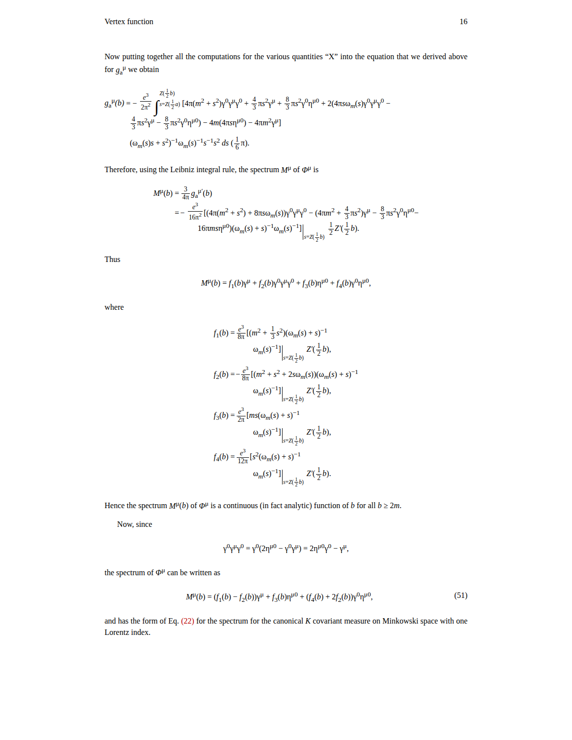Vertex function 16
Now putting together all the computations for the various quantities “X” into the equation that we derived above for gaμ we obtain
gaμ(b) = − e32π2 ∫Z(12 b) s=Z(12 a) [4π(m2 + s2)γ0γμγ0 + 43πs2γμ + 83πs2γ0ημ0 + 2(4πsωm(s)γ0γμγ0 −
43πs2γμ − 83πs2γ0ημ0) − 4m(4πsημ0) − 4πm2γμ]
(ωm(s)s + s2)−1ωm(s)−1s−1s2 ds (16π).
Therefore, using the Leibniz integral rule, the spectrum Mμ of Φμ is
Mμ(b) =
34π gaμ′(b)
=
− e316π2[(4π(m2 + s2) + 8πsωm(s))γ0γμγ0 − (4πm2 + 43πs2)γμ − 83πs2γ0ημ0−
16πmsημ0)(ωm(s) + s)−1ωm(s)−1] s=Z(12 b) 12 Z′(12 b).
Thus
Mμ(b) = f1(b)γμ + f2(b)γ0γμγ0 + f3(b)ημ0 + f4(b)γ0ημ0,
where
f1(b) =
e38π[(m2 + 13 s2)(ωm(s) + s)−1
ωm(s)−1] s=Z(12 b) Z′(12 b),
f2(b) =
−e38π[(m2 + s2 + 2sωm(s))(ωm(s) + s)−1
ωm(s)−1] s=Z(12 b) Z′(12 b),
f3(b) =
e32π[ms(ωm(s) + s)−1
ωm(s)−1] s=Z(12 b) Z′(12 b),
f4(b) =
e312π[s2(ωm(s) + s)−1
ωm(s)−1] s=Z(12 b) Z′(12 b).
Hence the spectrum Mμ(b) of Φμ is a continuous (in fact analytic) function of b for all b ≥ 2m.
Now, since
γ0γμγ0 = γ0(2ημ0 − γ0γμ) = 2ημ0γ0 − γμ,
the spectrum of Φμ can be written as
(51) Mμ(b) = (f1(b) − f2(b))γμ + f3(b)ημ0 + (f4(b) + 2f2(b))γ0ημ0,
and has the form of Eq. (22) for the spectrum for the canonical K covariant measure on Minkowski space with one Lorentz index.